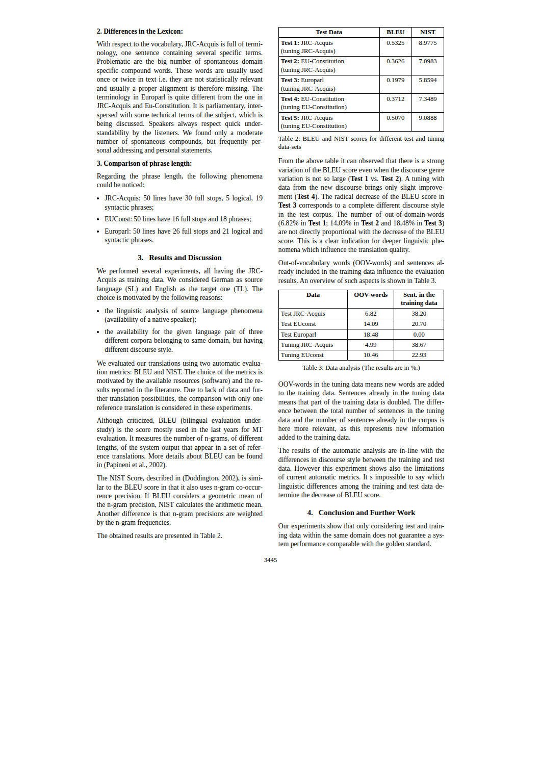2. Differences in the Lexicon:
With respect to the vocabulary, JRC-Acquis is full of terminology, one sentence containing several specific terms. Problematic are the big number of spontaneous domain specific compound words. These words are usually used once or twice in text i.e. they are not statistically relevant and usually a proper alignment is therefore missing. The terminology in Europarl is quite different from the one in JRC-Acquis and Eu-Constitution. It is parliamentary, interspersed with some technical terms of the subject, which is being discussed. Speakers always respect quick understandability by the listeners. We found only a moderate number of spontaneous compounds, but frequently personal addressing and personal statements.
3. Comparison of phrase length:
Regarding the phrase length, the following phenomena could be noticed:
JRC-Acquis: 50 lines have 30 full stops, 5 logical, 19 syntactic phrases;
EUConst: 50 lines have 16 full stops and 18 phrases;
Europarl: 50 lines have 26 full stops and 21 logical and syntactic phrases.
3. Results and Discussion
We performed several experiments, all having the JRC-Acquis as training data. We considered German as source language (SL) and English as the target one (TL). The choice is motivated by the following reasons:
the linguistic analysis of source language phenomena (availability of a native speaker);
the availability for the given language pair of three different corpora belonging to same domain, but having different discourse style.
We evaluated our translations using two automatic evaluation metrics: BLEU and NIST. The choice of the metrics is motivated by the available resources (software) and the results reported in the literature. Due to lack of data and further translation possibilities, the comparison with only one reference translation is considered in these experiments.
Although criticized, BLEU (bilingual evaluation understudy) is the score mostly used in the last years for MT evaluation. It measures the number of n-grams, of different lengths, of the system output that appear in a set of reference translations. More details about BLEU can be found in (Papineni et al., 2002).
The NIST Score, described in (Doddington, 2002), is similar to the BLEU score in that it also uses n-gram co-occurrence precision. If BLEU considers a geometric mean of the n-gram precision, NIST calculates the arithmetic mean. Another difference is that n-gram precisions are weighted by the n-gram frequencies.
The obtained results are presented in Table 2.
| Test Data | BLEU | NIST |
| --- | --- | --- |
| Test 1: JRC-Acquis (tuning JRC-Acquis) | 0.5325 | 8.9775 |
| Test 2: EU-Constitution (tuning JRC-Acquis) | 0.3626 | 7.0983 |
| Test 3: Europarl (tuning JRC-Acquis) | 0.1979 | 5.8594 |
| Test 4: EU-Constitution (tuning EU-Constitution) | 0.3712 | 7.3489 |
| Test 5: JRC-Acquis (tuning EU-Constitution) | 0.5070 | 9.0888 |
Table 2: BLEU and NIST scores for different test and tuning data-sets
From the above table it can observed that there is a strong variation of the BLEU score even when the discourse genre variation is not so large (Test 1 vs. Test 2). A tuning with data from the new discourse brings only slight improvement (Test 4). The radical decrease of the BLEU score in Test 3 corresponds to a complete different discourse style in the test corpus. The number of out-of-domain-words (6.82% in Test 1; 14,09% in Test 2 and 18,48% in Test 3) are not directly proportional with the decrease of the BLEU score. This is a clear indication for deeper linguistic phenomena which influence the translation quality.
Out-of-vocabulary words (OOV-words) and sentences already included in the training data influence the evaluation results. An overview of such aspects is shown in Table 3.
| Data | OOV-words | Sent. in the training data |
| --- | --- | --- |
| Test JRC-Acquis | 6.82 | 38.20 |
| Test EUconst | 14.09 | 20.70 |
| Test Europarl | 18.48 | 0.00 |
| Tuning JRC-Acquis | 4.99 | 38.67 |
| Tuning EUconst | 10.46 | 22.93 |
Table 3: Data analysis (The results are in %.)
OOV-words in the tuning data means new words are added to the training data. Sentences already in the tuning data means that part of the training data is doubled. The difference between the total number of sentences in the tuning data and the number of sentences already in the corpus is here more relevant, as this represents new information added to the training data.
The results of the automatic analysis are in-line with the differences in discourse style between the training and test data. However this experiment shows also the limitations of current automatic metrics. It s impossible to say which linguistic differences among the training and test data determine the decrease of BLEU score.
4. Conclusion and Further Work
Our experiments show that only considering test and training data within the same domain does not guarantee a system performance comparable with the golden standard.
3445